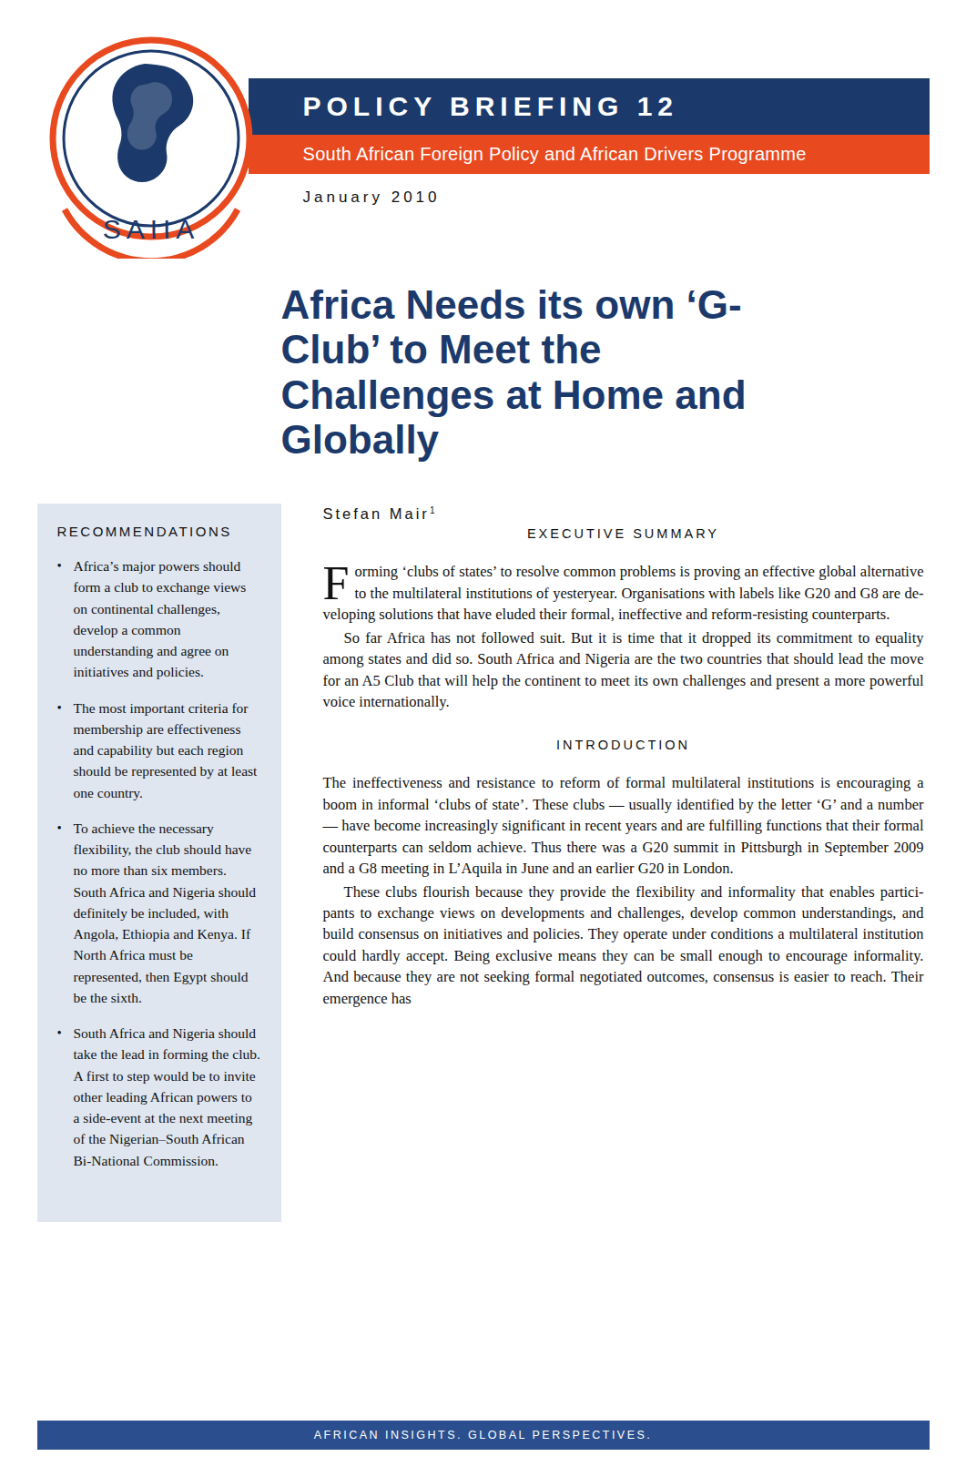SAIIA
POLICY BRIEFING 12
South African Foreign Policy and African Drivers Programme
January 2010
Africa Needs its own ‘G-Club’ to Meet the Challenges at Home and Globally
RECOMMENDATIONS
Africa’s major powers should form a club to exchange views on continental challenges, develop a common understanding and agree on initiatives and policies.
The most important criteria for membership are effectiveness and capability but each region should be represented by at least one country.
To achieve the necessary flexibility, the club should have no more than six members. South Africa and Nigeria should definitely be included, with Angola, Ethiopia and Kenya. If North Africa must be represented, then Egypt should be the sixth.
South Africa and Nigeria should take the lead in forming the club. A first to step would be to invite other leading African powers to a side-event at the next meeting of the Nigerian–South African Bi-National Commission.
Stefan Mair1
EXECUTIVE SUMMARY
Forming ‘clubs of states’ to resolve common problems is proving an effective global alternative to the multilateral institutions of yesteryear. Organisations with labels like G20 and G8 are developing solutions that have eluded their formal, ineffective and reform-resisting counterparts.
So far Africa has not followed suit. But it is time that it dropped its commitment to equality among states and did so. South Africa and Nigeria are the two countries that should lead the move for an A5 Club that will help the continent to meet its own challenges and present a more powerful voice internationally.
INTRODUCTION
The ineffectiveness and resistance to reform of formal multilateral institutions is encouraging a boom in informal ‘clubs of state’. These clubs — usually identified by the letter ‘G’ and a number — have become increasingly significant in recent years and are fulfilling functions that their formal counterparts can seldom achieve. Thus there was a G20 summit in Pittsburgh in September 2009 and a G8 meeting in L’Aquila in June and an earlier G20 in London.
These clubs flourish because they provide the flexibility and informality that enables participants to exchange views on developments and challenges, develop common understandings, and build consensus on initiatives and policies. They operate under conditions a multilateral institution could hardly accept. Being exclusive means they can be small enough to encourage informality. And because they are not seeking formal negotiated outcomes, consensus is easier to reach. Their emergence has
AFRICAN INSIGHTS. GLOBAL PERSPECTIVES.